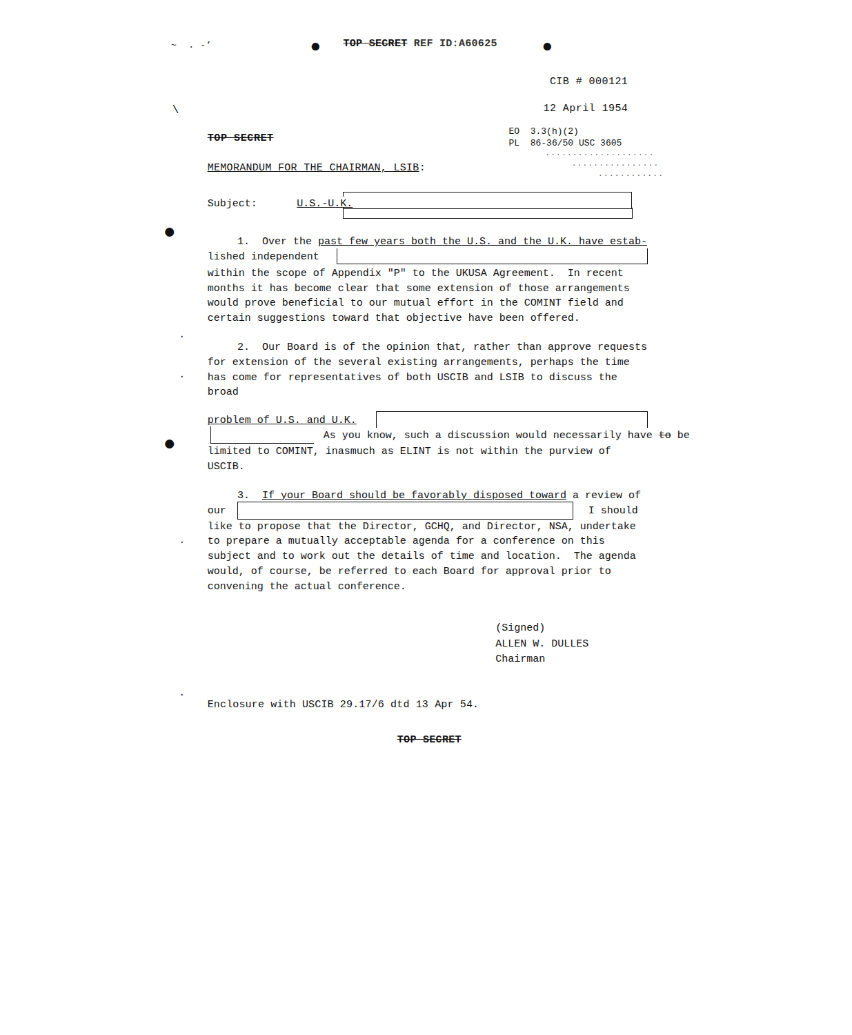●
●
.
.
.
.
~ . -’ ● ● TOP SECRET REF ID:A60625
\
CIB # 000121
12 April 1954
TOP SECRET
EO 3.3(h)(2)
PL 86-36/50 USC 3605 ···················· ················ ············
MEMORANDUM FOR THE CHAIRMAN, LSIB:
Subject: U.S.-U.K.
1. Over the past few years both the U.S. and the U.K. have estab-
lished independent
within the scope of Appendix "P" to the UKUSA Agreement. In recent months it has become clear that some extension of those arrangements would prove beneficial to our mutual effort in the COMINT field and certain suggestions toward that objective have been offered.
2. Our Board is of the opinion that, rather than approve requests for extension of the several existing arrangements, perhaps the time has come for representatives of both USCIB and LSIB to discuss the broad
problem of U.S. and U.K.
As you know, such a discussion would necessarily have to be
limited to COMINT, inasmuch as ELINT is not within the purview of USCIB.
3. If your Board should be favorably disposed toward a review of
our I should
like to propose that the Director, GCHQ, and Director, NSA, undertake to prepare a mutually acceptable agenda for a conference on this subject and to work out the details of time and location. The agenda would, of course, be referred to each Board for approval prior to convening the actual conference.
(Signed)
ALLEN W. DULLES
Chairman
Enclosure with USCIB 29.17/6 dtd 13 Apr 54.
TOP SECRET